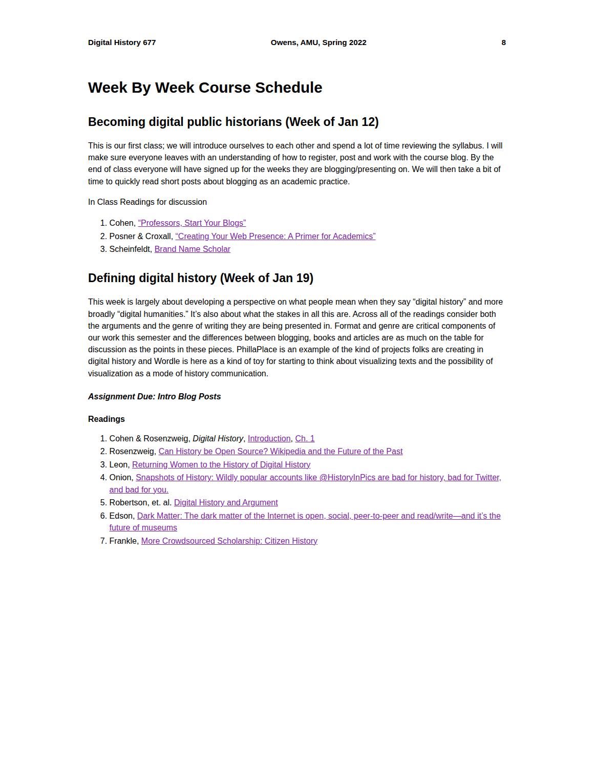Digital History 677 Owens, AMU, Spring 2022 8
Week By Week Course Schedule
Becoming digital public historians (Week of Jan 12)
This is our first class; we will introduce ourselves to each other and spend a lot of time reviewing the syllabus. I will make sure everyone leaves with an understanding of how to register, post and work with the course blog. By the end of class everyone will have signed up for the weeks they are blogging/presenting on. We will then take a bit of time to quickly read short posts about blogging as an academic practice.
In Class Readings for discussion
Cohen, “Professors, Start Your Blogs”
Posner & Croxall, “Creating Your Web Presence: A Primer for Academics”
Scheinfeldt, Brand Name Scholar
Defining digital history (Week of Jan 19)
This week is largely about developing a perspective on what people mean when they say “digital history” and more broadly “digital humanities.” It’s also about what the stakes in all this are. Across all of the readings consider both the arguments and the genre of writing they are being presented in. Format and genre are critical components of our work this semester and the differences between blogging, books and articles are as much on the table for discussion as the points in these pieces. PhillaPlace is an example of the kind of projects folks are creating in digital history and Wordle is here as a kind of toy for starting to think about visualizing texts and the possibility of visualization as a mode of history communication.
Assignment Due: Intro Blog Posts
Readings
Cohen & Rosenzweig, Digital History, Introduction, Ch. 1
Rosenzweig, Can History be Open Source? Wikipedia and the Future of the Past
Leon, Returning Women to the History of Digital History
Onion, Snapshots of History: Wildly popular accounts like @HistoryInPics are bad for history, bad for Twitter, and bad for you.
Robertson, et. al. Digital History and Argument
Edson, Dark Matter: The dark matter of the Internet is open, social, peer-to-peer and read/write—and it’s the future of museums
Frankle, More Crowdsourced Scholarship: Citizen History